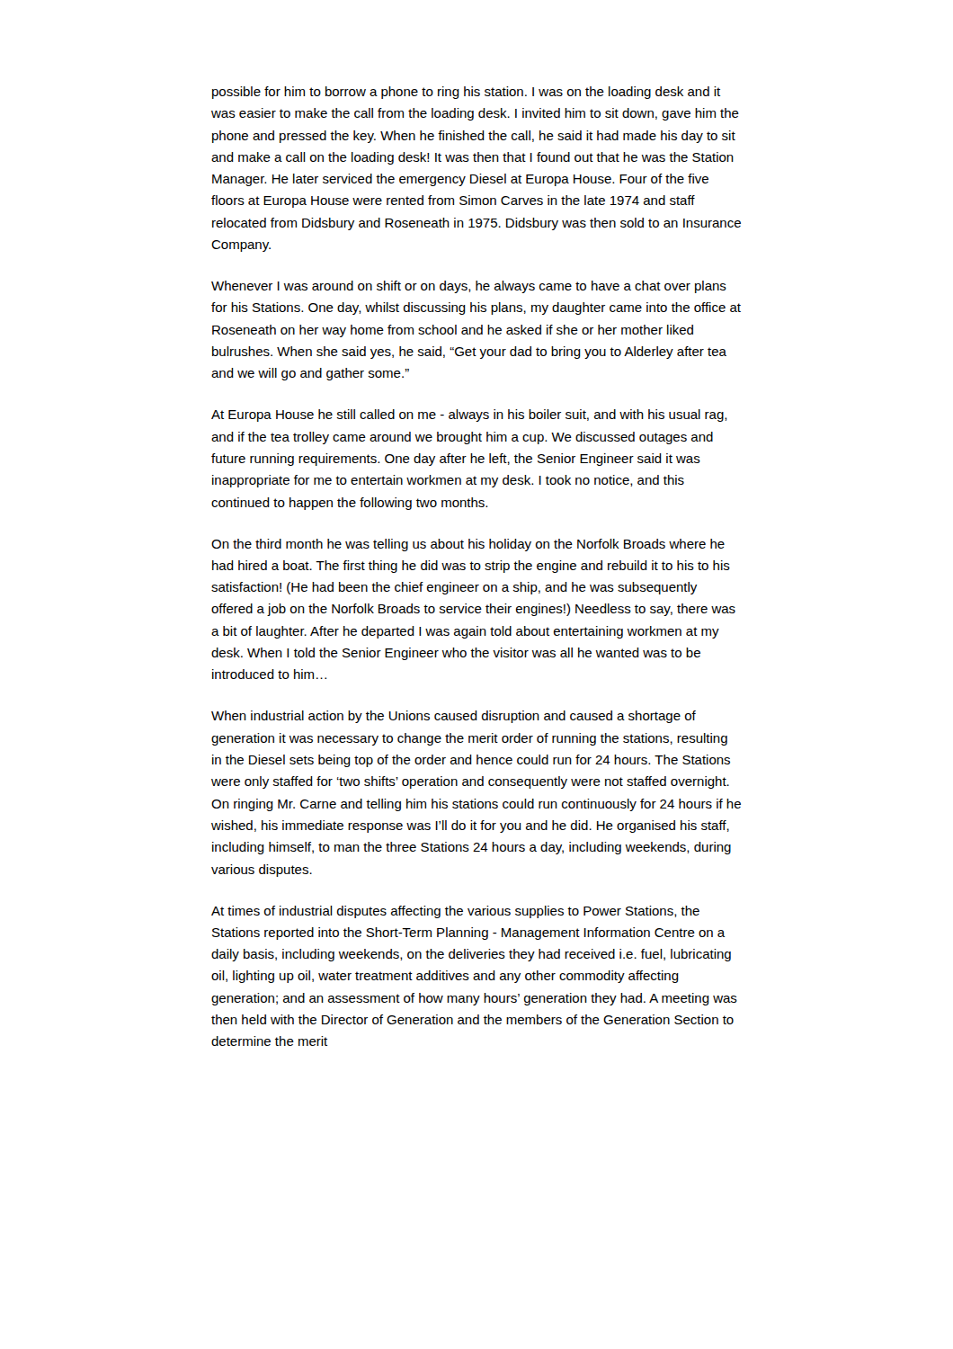possible for him to borrow a phone to ring his station. I was on the loading desk and it was easier to make the call from the loading desk. I invited him to sit down, gave him the phone and pressed the key. When he finished the call, he said it had made his day to sit and make a call on the loading desk! It was then that I found out that he was the Station Manager. He later serviced the emergency Diesel at Europa House. Four of the five floors at Europa House were rented from Simon Carves in the late 1974 and staff relocated from Didsbury and Roseneath in 1975. Didsbury was then sold to an Insurance Company.
Whenever I was around on shift or on days, he always came to have a chat over plans for his Stations. One day, whilst discussing his plans, my daughter came into the office at Roseneath on her way home from school and he asked if she or her mother liked bulrushes. When she said yes, he said, “Get your dad to bring you to Alderley after tea and we will go and gather some.”
At Europa House he still called on me - always in his boiler suit, and with his usual rag, and if the tea trolley came around we brought him a cup. We discussed outages and future running requirements. One day after he left, the Senior Engineer said it was inappropriate for me to entertain workmen at my desk. I took no notice, and this continued to happen the following two months.
On the third month he was telling us about his holiday on the Norfolk Broads where he had hired a boat. The first thing he did was to strip the engine and rebuild it to his to his satisfaction! (He had been the chief engineer on a ship, and he was subsequently offered a job on the Norfolk Broads to service their engines!) Needless to say, there was a bit of laughter. After he departed I was again told about entertaining workmen at my desk. When I told the Senior Engineer who the visitor was all he wanted was to be introduced to him…
When industrial action by the Unions caused disruption and caused a shortage of generation it was necessary to change the merit order of running the stations, resulting in the Diesel sets being top of the order and hence could run for 24 hours. The Stations were only staffed for ‘two shifts’ operation and consequently were not staffed overnight. On ringing Mr. Carne and telling him his stations could run continuously for 24 hours if he wished, his immediate response was I’ll do it for you and he did. He organised his staff, including himself, to man the three Stations 24 hours a day, including weekends, during various disputes.
At times of industrial disputes affecting the various supplies to Power Stations, the Stations reported into the Short-Term Planning - Management Information Centre on a daily basis, including weekends, on the deliveries they had received i.e. fuel, lubricating oil, lighting up oil, water treatment additives and any other commodity affecting generation; and an assessment of how many hours’ generation they had. A meeting was then held with the Director of Generation and the members of the Generation Section to determine the merit